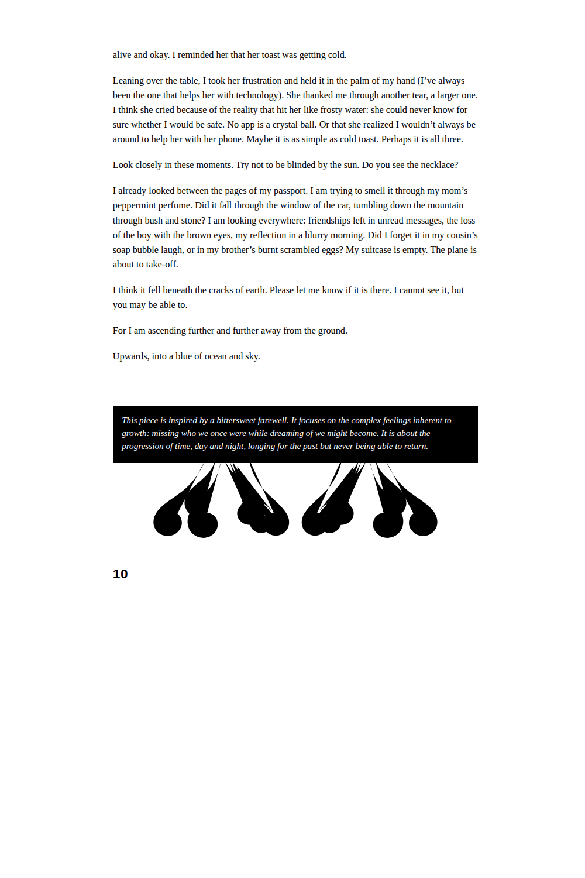alive and okay. I reminded her that her toast was getting cold.
Leaning over the table, I took her frustration and held it in the palm of my hand (I’ve always been the one that helps her with technology). She thanked me through another tear, a larger one. I think she cried because of the reality that hit her like frosty water: she could never know for sure whether I would be safe. No app is a crystal ball. Or that she realized I wouldn’t always be around to help her with her phone. Maybe it is as simple as cold toast. Perhaps it is all three.
Look closely in these moments. Try not to be blinded by the sun. Do you see the necklace?
I already looked between the pages of my passport. I am trying to smell it through my mom’s peppermint perfume. Did it fall through the window of the car, tumbling down the mountain through bush and stone? I am looking everywhere: friendships left in unread messages, the loss of the boy with the brown eyes, my reflection in a blurry morning. Did I forget it in my cousin’s soap bubble laugh, or in my brother’s burnt scrambled eggs? My suitcase is empty. The plane is about to take-off.
I think it fell beneath the cracks of earth. Please let me know if it is there. I cannot see it, but you may be able to.
For I am ascending further and further away from the ground.
Upwards, into a blue of ocean and sky.
This piece is inspired by a bittersweet farewell. It focuses on the complex feelings inherent to growth: missing who we once were while dreaming of we might become. It is about the progression of time, day and night, longing for the past but never being able to return.
10